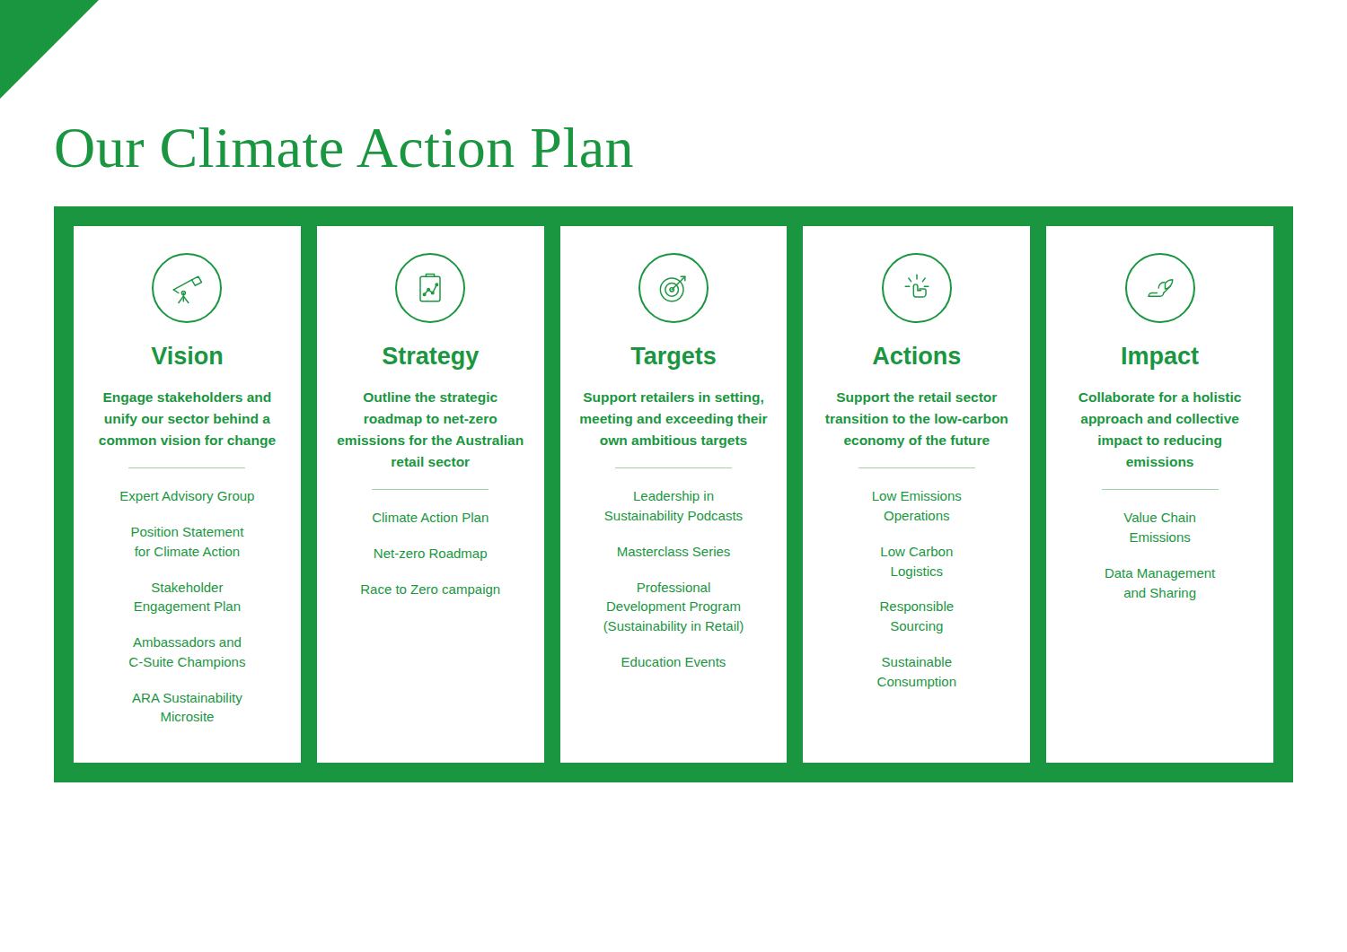Our Climate Action Plan
Vision
Engage stakeholders and unify our sector behind a common vision for change
Expert Advisory Group
Position Statement
for Climate Action
Stakeholder
Engagement Plan
Ambassadors and
C-Suite Champions
ARA Sustainability
Microsite
Strategy
Outline the strategic roadmap to net-zero emissions for the Australian retail sector
Climate Action Plan
Net-zero Roadmap
Race to Zero campaign
Targets
Support retailers in setting, meeting and exceeding their own ambitious targets
Leadership in
Sustainability Podcasts
Masterclass Series
Professional
Development Program
(Sustainability in Retail)
Education Events
Actions
Support the retail sector transition to the low-carbon economy of the future
Low Emissions
Operations
Low Carbon
Logistics
Responsible
Sourcing
Sustainable
Consumption
Impact
Collaborate for a holistic approach and collective impact to reducing emissions
Value Chain
Emissions
Data Management
and Sharing